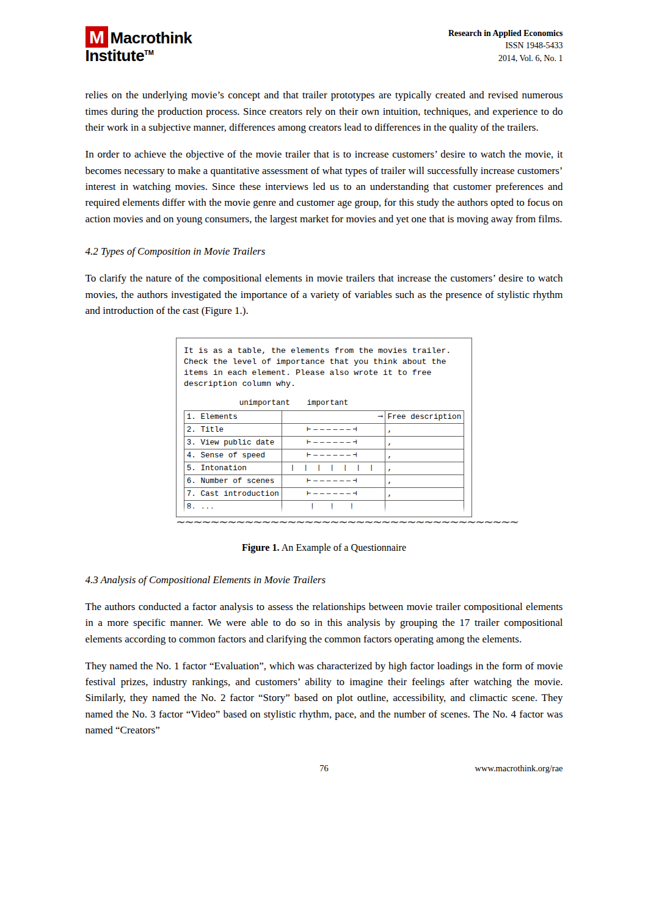MMacrothink
InstituteTM
Research in Applied Economics
ISSN 1948-5433
2014, Vol. 6, No. 1
relies on the underlying movie’s concept and that trailer prototypes are typically created and revised numerous times during the production process. Since creators rely on their own intuition, techniques, and experience to do their work in a subjective manner, differences among creators lead to differences in the quality of the trailers.
In order to achieve the objective of the movie trailer that is to increase customers’ desire to watch the movie, it becomes necessary to make a quantitative assessment of what types of trailer will successfully increase customers’ interest in watching movies. Since these interviews led us to an understanding that customer preferences and required elements differ with the movie genre and customer age group, for this study the authors opted to focus on action movies and on young consumers, the largest market for movies and yet one that is moving away from films.
4.2 Types of Composition in Movie Trailers
To clarify the nature of the compositional elements in movie trailers that increase the customers’ desire to watch movies, the authors investigated the importance of a variety of variables such as the presence of stylistic rhythm and introduction of the cast (Figure 1.).
It is as a table, the elements from the movies trailer. Check the level of importance that you think about the items in each element. Please also wrote it to free description column why.
unimportant important
| 1. Elements | ⟶ | Free description |
| 2. Title | ⊢——————⊣ | , |
| 3. View public date | ⊢——————⊣ | , |
| 4. Sense of speed | ⊢——————⊣ | , |
| 5. Intonation | / / / / / / / | , |
| 6. Number of scenes | ⊢——————⊣ | , |
| 7. Cast introduction | ⊢——————⊣ | , |
| 8. ... | / / / | |
∼∼∼∼∼∼∼∼∼∼∼∼∼∼∼∼∼∼∼∼∼∼∼∼∼∼∼∼∼∼∼∼∼∼∼∼∼∼∼∼
Figure 1. An Example of a Questionnaire
4.3 Analysis of Compositional Elements in Movie Trailers
The authors conducted a factor analysis to assess the relationships between movie trailer compositional elements in a more specific manner. We were able to do so in this analysis by grouping the 17 trailer compositional elements according to common factors and clarifying the common factors operating among the elements.
They named the No. 1 factor “Evaluation”, which was characterized by high factor loadings in the form of movie festival prizes, industry rankings, and customers’ ability to imagine their feelings after watching the movie. Similarly, they named the No. 2 factor “Story” based on plot outline, accessibility, and climactic scene. They named the No. 3 factor “Video” based on stylistic rhythm, pace, and the number of scenes. The No. 4 factor was named “Creators”
76 www.macrothink.org/rae